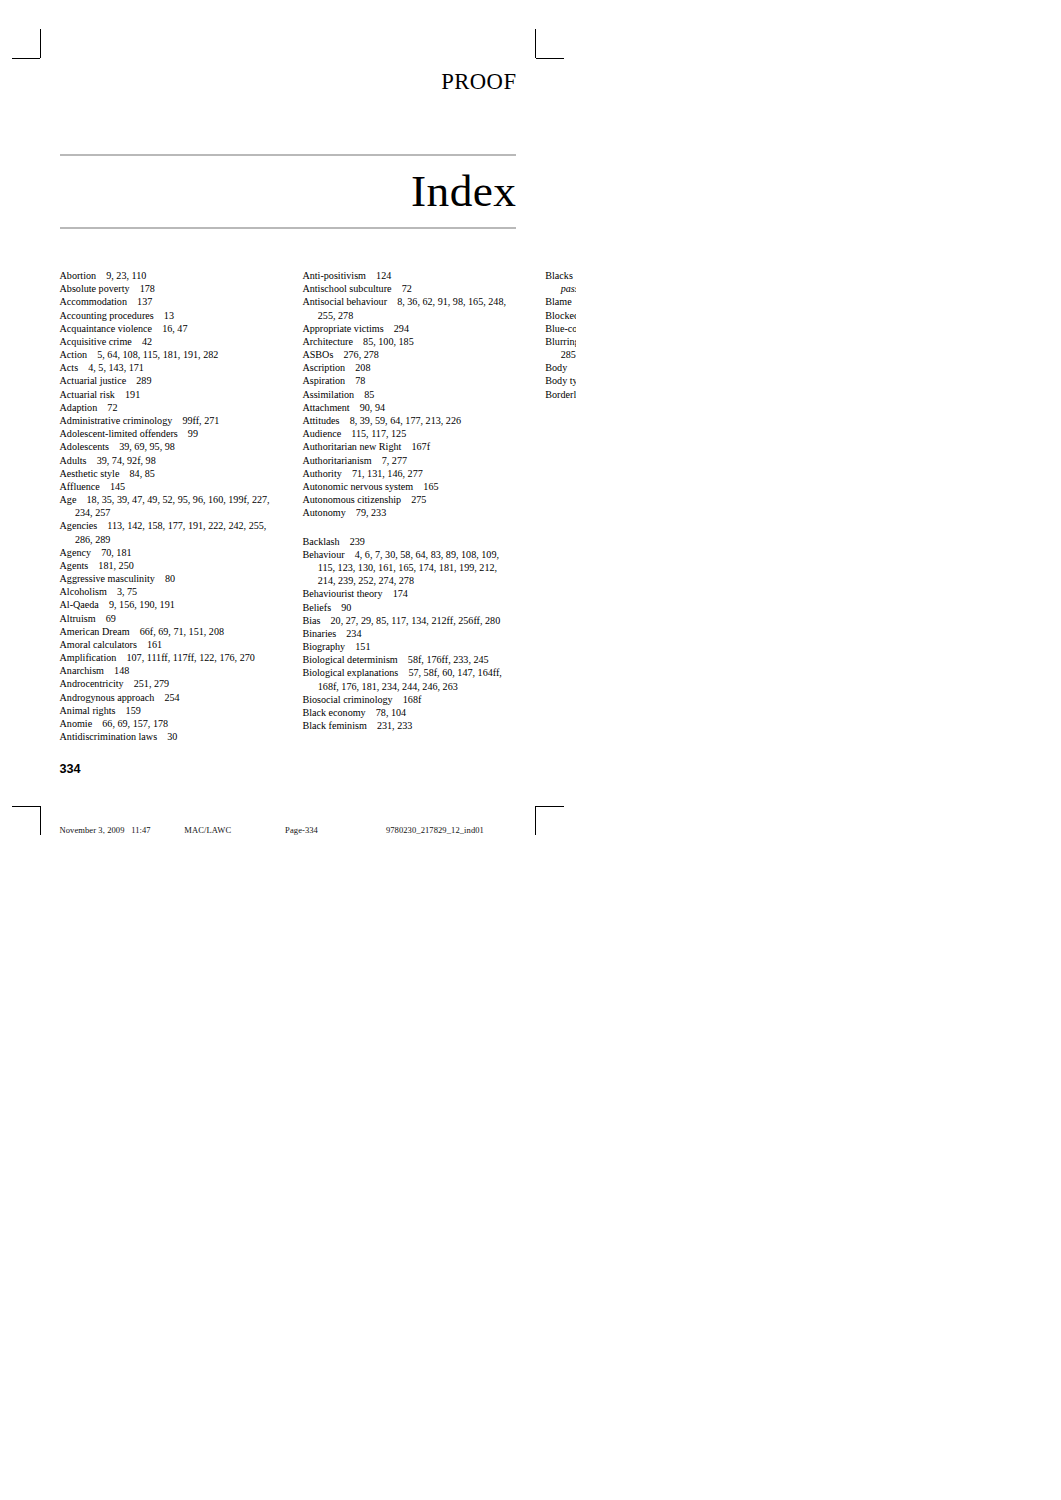PROOF
Index
Abortion 9, 23, 110
Absolute poverty 178
Accommodation 137
Accounting procedures 13
Acquaintance violence 16, 47
Acquisitive crime 42
Action 5, 64, 108, 115, 181, 191, 282
Acts 4, 5, 143, 171
Actuarial justice 289
Actuarial risk 191
Adaption 72
Administrative criminology 99ff, 271
Adolescent-limited offenders 99
Adolescents 39, 69, 95, 98
Adults 39, 74, 92f, 98
Aesthetic style 84, 85
Affluence 145
Age 18, 35, 39, 47, 49, 52, 95, 96, 160, 199f, 227, 234, 257
Agencies 113, 142, 158, 177, 191, 222, 242, 255, 286, 289
Agency 70, 181
Agents 181, 250
Aggressive masculinity 80
Alcoholism 3, 75
Al-Qaeda 9, 156, 190, 191
Altruism 69
American Dream 66f, 69, 71, 151, 208
Amoral calculators 161
Amplification 107, 111ff, 117ff, 122, 176, 270
Anarchism 148
Androcentricity 251, 279
Androgynous approach 254
Animal rights 159
Anomie 66, 69, 157, 178
Antidiscrimination laws 30
Anti-positivism 124
Antischool subculture 72
Antisocial behaviour 8, 36, 62, 91, 98, 165, 248, 255, 278
Appropriate victims 294
Architecture 85, 100, 185
ASBOs 276, 278
Ascription 208
Aspiration 78
Assimilation 85
Attachment 90, 94
Attitudes 8, 39, 59, 64, 177, 213, 226
Audience 115, 117, 125
Authoritarian new Right 167f
Authoritarianism 7, 277
Authority 71, 131, 146, 277
Autonomic nervous system 165
Autonomous citizenship 275
Autonomy 79, 233
Backlash 239
Behaviour 4, 6, 7, 30, 58, 64, 83, 89, 108, 109, 115, 123, 130, 161, 165, 174, 181, 199, 212, 214, 239, 252, 274, 278
Behaviourist theory 174
Beliefs 90
Bias 20, 27, 29, 85, 117, 134, 212ff, 256ff, 280
Binaries 234
Biography 151
Biological determinism 58f, 176ff, 233, 245
Biological explanations 57, 58f, 60, 147, 164ff, 168f, 176, 181, 234, 244, 246, 263
Biosocial criminology 168f
Black economy 78, 104
Black feminism 231, 233
Blacks 28, 30, 58, 85, 102, 146, 188, Ch. 7 passim, 233, 241
Blame 89, 158
Blocked opportunities 78
Blue-collar crime 24
Blurring of boundaries 10, 85, 151, 275, 282, 284, 285
Body 182, 193, 224, 245, 249, 252
Body types 168
Borderless world 156
334
November 3, 2009 11:47 MAC/LAWC Page-3349780230_217829_12_ind01